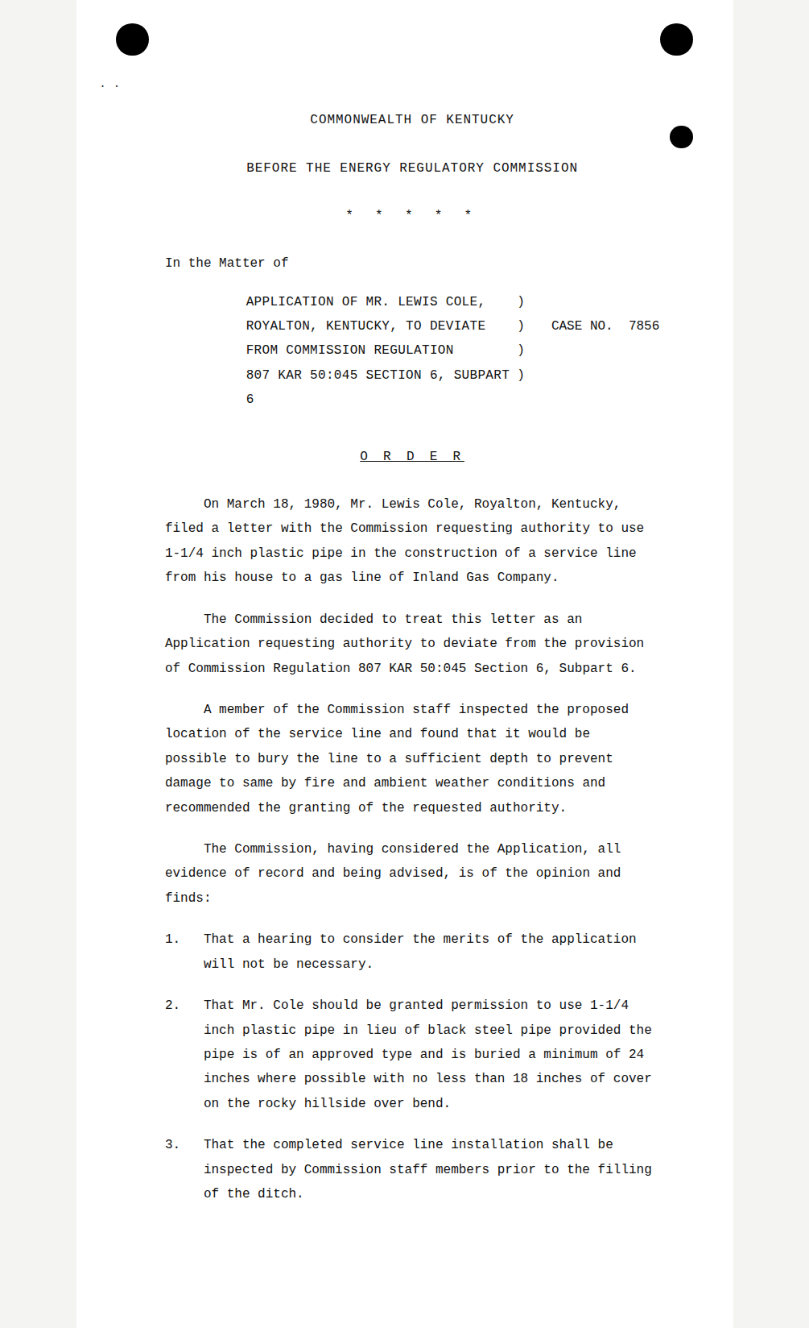. .
COMMONWEALTH OF KENTUCKY
BEFORE THE ENERGY REGULATORY COMMISSION
* * * * *
In the Matter of
| APPLICATION OF MR. LEWIS COLE, | ) | |
| ROYALTON, KENTUCKY, TO DEVIATE | ) | CASE NO. 7856 |
| FROM COMMISSION REGULATION | ) | |
| 807 KAR 50:045 SECTION 6, SUBPART 6 | ) | |
O R D E R
On March 18, 1980, Mr. Lewis Cole, Royalton, Kentucky, filed a letter with the Commission requesting authority to use 1-1/4 inch plastic pipe in the construction of a service line from his house to a gas line of Inland Gas Company.
The Commission decided to treat this letter as an Application requesting authority to deviate from the provision of Commission Regulation 807 KAR 50:045 Section 6, Subpart 6.
A member of the Commission staff inspected the proposed location of the service line and found that it would be possible to bury the line to a sufficient depth to prevent damage to same by fire and ambient weather conditions and recommended the granting of the requested authority.
The Commission, having considered the Application, all evidence of record and being advised, is of the opinion and finds:
1. That a hearing to consider the merits of the application will not be necessary.
2. That Mr. Cole should be granted permission to use 1-1/4 inch plastic pipe in lieu of black steel pipe provided the pipe is of an approved type and is buried a minimum of 24 inches where possible with no less than 18 inches of cover on the rocky hillside over bend.
3. That the completed service line installation shall be inspected by Commission staff members prior to the filling of the ditch.